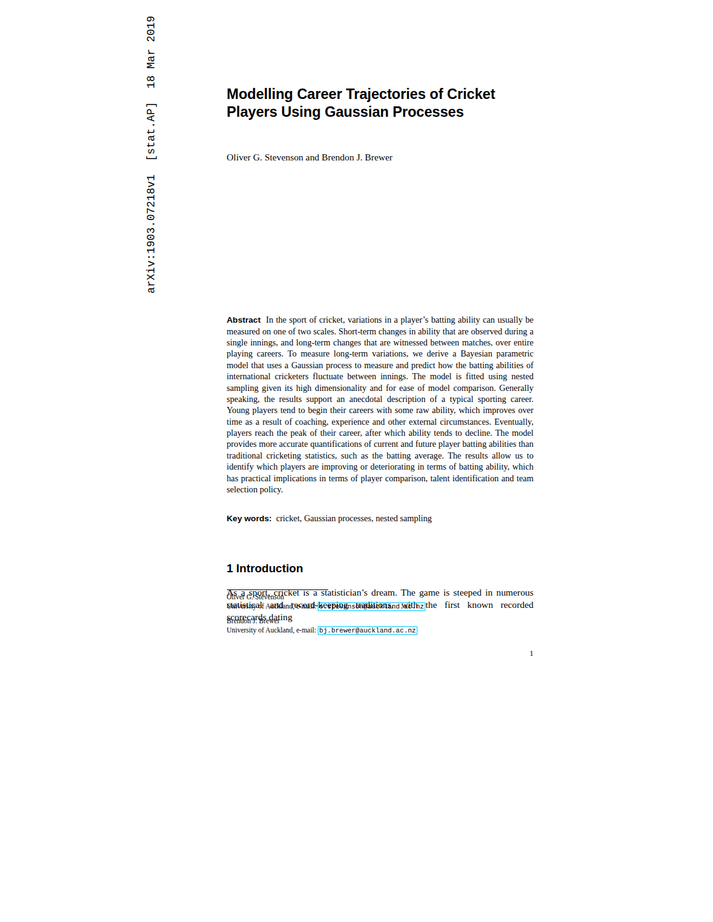arXiv:1903.07218v1 [stat.AP] 18 Mar 2019
Modelling Career Trajectories of Cricket
Players Using Gaussian Processes
Oliver G. Stevenson and Brendon J. Brewer
Abstract In the sport of cricket, variations in a player’s batting ability can usually be measured on one of two scales. Short-term changes in ability that are observed during a single innings, and long-term changes that are witnessed between matches, over entire playing careers. To measure long-term variations, we derive a Bayesian parametric model that uses a Gaussian process to measure and predict how the batting abilities of international cricketers fluctuate between innings. The model is fitted using nested sampling given its high dimensionality and for ease of model comparison. Generally speaking, the results support an anecdotal description of a typical sporting career. Young players tend to begin their careers with some raw ability, which improves over time as a result of coaching, experience and other external circumstances. Eventually, players reach the peak of their career, after which ability tends to decline. The model provides more accurate quantifications of current and future player batting abilities than traditional cricketing statistics, such as the batting average. The results allow us to identify which players are improving or deteriorating in terms of batting ability, which has practical implications in terms of player comparison, talent identification and team selection policy.
Key words: cricket, Gaussian processes, nested sampling
1 Introduction
As a sport, cricket is a statistician’s dream. The game is steeped in numerous statistical and record-keeping traditions, with the first known recorded scorecards dating
Oliver G. Stevenson University of Auckland, e-mail: o.stevenson@auckland.ac.nz
Brendon J. Brewer University of Auckland, e-mail: bj.brewer@auckland.ac.nz
1